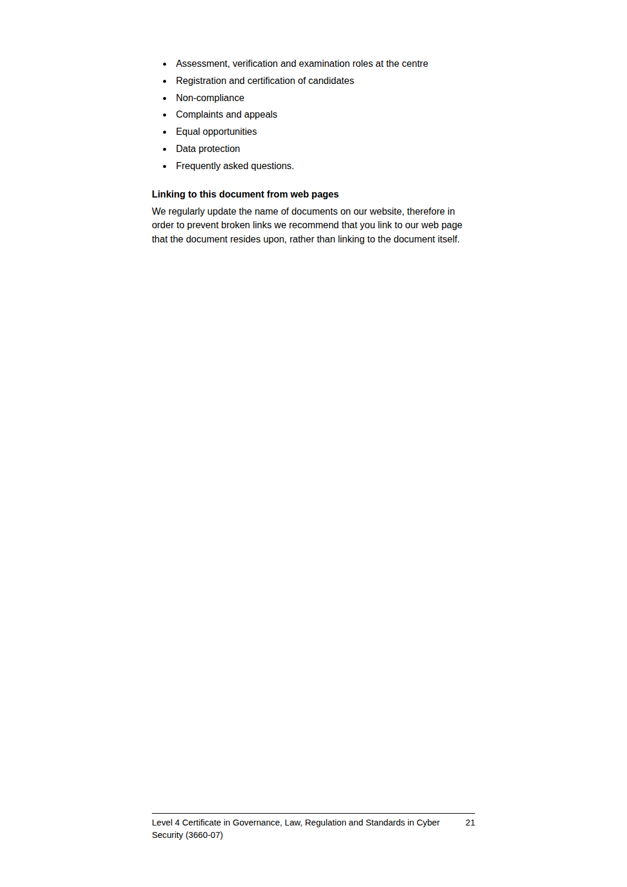Assessment, verification and examination roles at the centre
Registration and certification of candidates
Non-compliance
Complaints and appeals
Equal opportunities
Data protection
Frequently asked questions.
Linking to this document from web pages
We regularly update the name of documents on our website, therefore in order to prevent broken links we recommend that you link to our web page that the document resides upon, rather than linking to the document itself.
Level 4 Certificate in Governance, Law, Regulation and Standards in Cyber Security (3660-07) 21